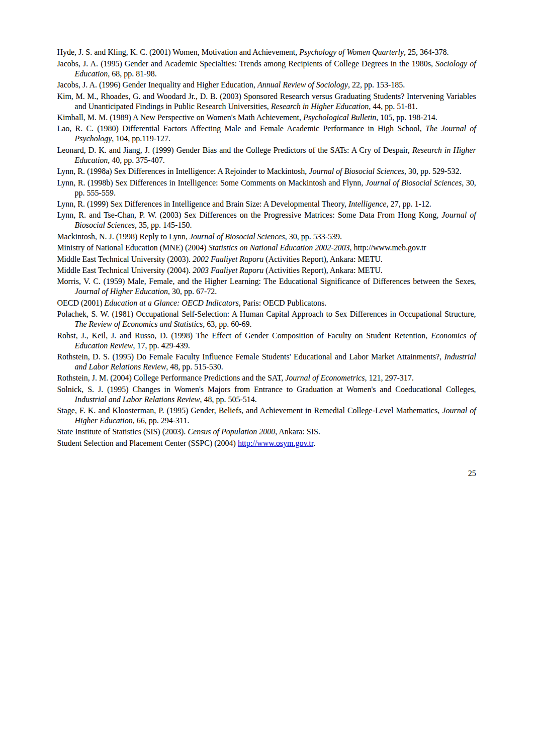Hyde, J. S. and Kling, K. C. (2001) Women, Motivation and Achievement, Psychology of Women Quarterly, 25, 364-378.
Jacobs, J. A. (1995) Gender and Academic Specialties: Trends among Recipients of College Degrees in the 1980s, Sociology of Education, 68, pp. 81-98.
Jacobs, J. A. (1996) Gender Inequality and Higher Education, Annual Review of Sociology, 22, pp. 153-185.
Kim, M. M., Rhoades, G. and Woodard Jr., D. B. (2003) Sponsored Research versus Graduating Students? Intervening Variables and Unanticipated Findings in Public Research Universities, Research in Higher Education, 44, pp. 51-81.
Kimball, M. M. (1989) A New Perspective on Women's Math Achievement, Psychological Bulletin, 105, pp. 198-214.
Lao, R. C. (1980) Differential Factors Affecting Male and Female Academic Performance in High School, The Journal of Psychology, 104, pp.119-127.
Leonard, D. K. and Jiang, J. (1999) Gender Bias and the College Predictors of the SATs: A Cry of Despair, Research in Higher Education, 40, pp. 375-407.
Lynn, R. (1998a) Sex Differences in Intelligence: A Rejoinder to Mackintosh, Journal of Biosocial Sciences, 30, pp. 529-532.
Lynn, R. (1998b) Sex Differences in Intelligence: Some Comments on Mackintosh and Flynn, Journal of Biosocial Sciences, 30, pp. 555-559.
Lynn, R. (1999) Sex Differences in Intelligence and Brain Size: A Developmental Theory, Intelligence, 27, pp. 1-12.
Lynn, R. and Tse-Chan, P. W. (2003) Sex Differences on the Progressive Matrices: Some Data From Hong Kong, Journal of Biosocial Sciences, 35, pp. 145-150.
Mackintosh, N. J. (1998) Reply to Lynn, Journal of Biosocial Sciences, 30, pp. 533-539.
Ministry of National Education (MNE) (2004) Statistics on National Education 2002-2003, http://www.meb.gov.tr
Middle East Technical University (2003). 2002 Faaliyet Raporu (Activities Report), Ankara: METU.
Middle East Technical University (2004). 2003 Faaliyet Raporu (Activities Report), Ankara: METU.
Morris, V. C. (1959) Male, Female, and the Higher Learning: The Educational Significance of Differences between the Sexes, Journal of Higher Education, 30, pp. 67-72.
OECD (2001) Education at a Glance: OECD Indicators, Paris: OECD Publicatons.
Polachek, S. W. (1981) Occupational Self-Selection: A Human Capital Approach to Sex Differences in Occupational Structure, The Review of Economics and Statistics, 63, pp. 60-69.
Robst, J., Keil, J. and Russo, D. (1998) The Effect of Gender Composition of Faculty on Student Retention, Economics of Education Review, 17, pp. 429-439.
Rothstein, D. S. (1995) Do Female Faculty Influence Female Students' Educational and Labor Market Attainments?, Industrial and Labor Relations Review, 48, pp. 515-530.
Rothstein, J. M. (2004) College Performance Predictions and the SAT, Journal of Econometrics, 121, 297-317.
Solnick, S. J. (1995) Changes in Women's Majors from Entrance to Graduation at Women's and Coeducational Colleges, Industrial and Labor Relations Review, 48, pp. 505-514.
Stage, F. K. and Kloosterman, P. (1995) Gender, Beliefs, and Achievement in Remedial College-Level Mathematics, Journal of Higher Education, 66, pp. 294-311.
State Institute of Statistics (SIS) (2003). Census of Population 2000, Ankara: SIS.
Student Selection and Placement Center (SSPC) (2004) http://www.osym.gov.tr.
25